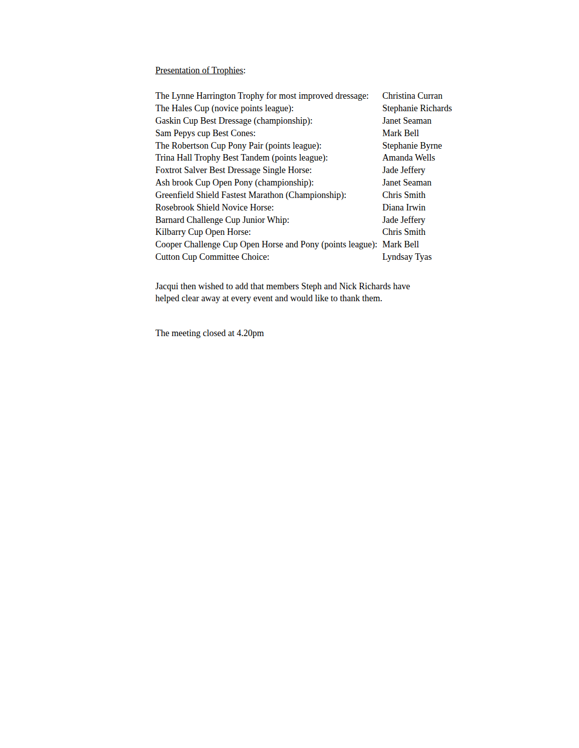Presentation of Trophies:
| The Lynne Harrington Trophy for most improved dressage: | Christina Curran |
| The Hales Cup (novice points league): | Stephanie Richards |
| Gaskin Cup Best Dressage (championship): | Janet Seaman |
| Sam Pepys cup Best Cones: | Mark Bell |
| The Robertson Cup Pony Pair (points league): | Stephanie Byrne |
| Trina Hall Trophy Best Tandem (points league): | Amanda Wells |
| Foxtrot Salver Best Dressage Single Horse: | Jade Jeffery |
| Ash brook Cup Open Pony (championship): | Janet Seaman |
| Greenfield Shield Fastest Marathon (Championship): | Chris Smith |
| Rosebrook Shield Novice Horse: | Diana Irwin |
| Barnard Challenge Cup Junior Whip: | Jade Jeffery |
| Kilbarry Cup Open Horse: | Chris Smith |
| Cooper Challenge Cup Open Horse and Pony (points league): | Mark Bell |
| Cutton Cup Committee Choice: | Lyndsay Tyas |
Jacqui then wished to add that members Steph and Nick Richards have helped clear away at every event and would like to thank them.
The meeting closed at 4.20pm